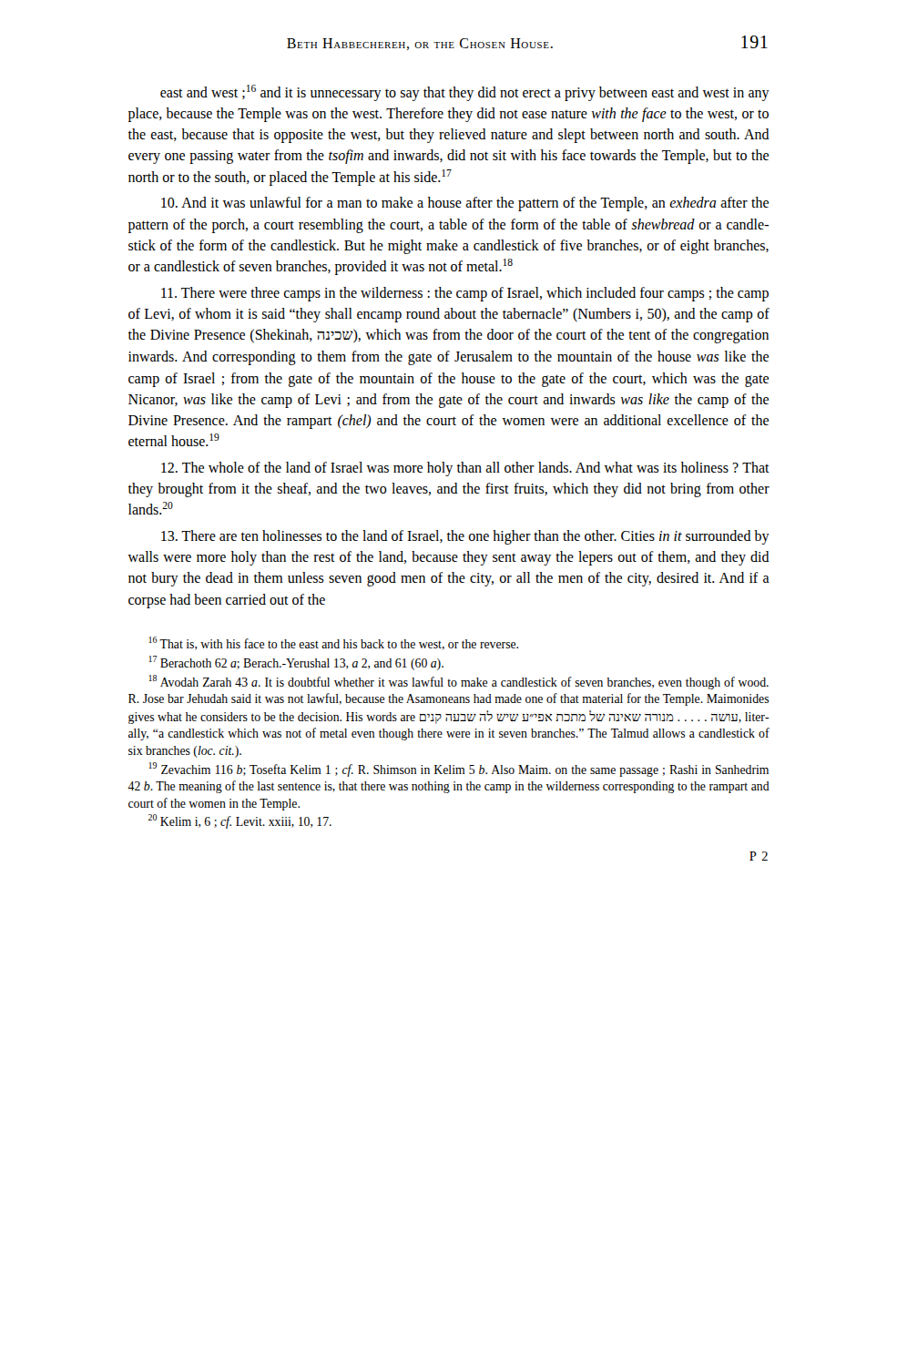Beth Habbechereh, or the Chosen House. 191
east and west ;16 and it is unnecessary to say that they did not erect a privy between east and west in any place, because the Temple was on the west. Therefore they did not ease nature with the face to the west, or to the east, because that is opposite the west, but they relieved nature and slept between north and south. And every one passing water from the tsofim and inwards, did not sit with his face towards the Temple, but to the north or to the south, or placed the Temple at his side.17
10. And it was unlawful for a man to make a house after the pattern of the Temple, an exhedra after the pattern of the porch, a court resembling the court, a table of the form of the table of shewbread or a candlestick of the form of the candlestick. But he might make a candlestick of five branches, or of eight branches, or a candlestick of seven branches, provided it was not of metal.18
11. There were three camps in the wilderness : the camp of Israel, which included four camps ; the camp of Levi, of whom it is said “they shall encamp round about the tabernacle” (Numbers i, 50), and the camp of the Divine Presence (Shekinah, שכינה), which was from the door of the court of the tent of the congregation inwards. And corresponding to them from the gate of Jerusalem to the mountain of the house was like the camp of Israel ; from the gate of the mountain of the house to the gate of the court, which was the gate Nicanor, was like the camp of Levi ; and from the gate of the court and inwards was like the camp of the Divine Presence. And the rampart (chel) and the court of the women were an additional excellence of the eternal house.19
12. The whole of the land of Israel was more holy than all other lands. And what was its holiness ? That they brought from it the sheaf, and the two leaves, and the first fruits, which they did not bring from other lands.20
13. There are ten holinesses to the land of Israel, the one higher than the other. Cities in it surrounded by walls were more holy than the rest of the land, because they sent away the lepers out of them, and they did not bury the dead in them unless seven good men of the city, or all the men of the city, desired it. And if a corpse had been carried out of the
16 That is, with his face to the east and his back to the west, or the reverse.
17 Berachoth 62 a; Berach.-Yerushal 13, a 2, and 61 (60 a).
18 Avodah Zarah 43 a. It is doubtful whether it was lawful to make a candlestick of seven branches, even though of wood. R. Jose bar Jehudah said it was not lawful, because the Asamoneans had made one of that material for the Temple. Maimonides gives what he considers to be the decision. His words are עושה . . . . . מנורה שאינה של מתכת אפי״ע שיש לה שבעה קנים, literally, “a candlestick which was not of metal even though there were in it seven branches.” The Talmud allows a candlestick of six branches (loc. cit.).
19 Zevachim 116 b; Tosefta Kelim 1 ; cf. R. Shimson in Kelim 5 b. Also Maim. on the same passage ; Rashi in Sanhedrim 42 b. The meaning of the last sentence is, that there was nothing in the camp in the wilderness corresponding to the rampart and court of the women in the Temple.
20 Kelim i, 6 ; cf. Levit. xxiii, 10, 17.
P 2